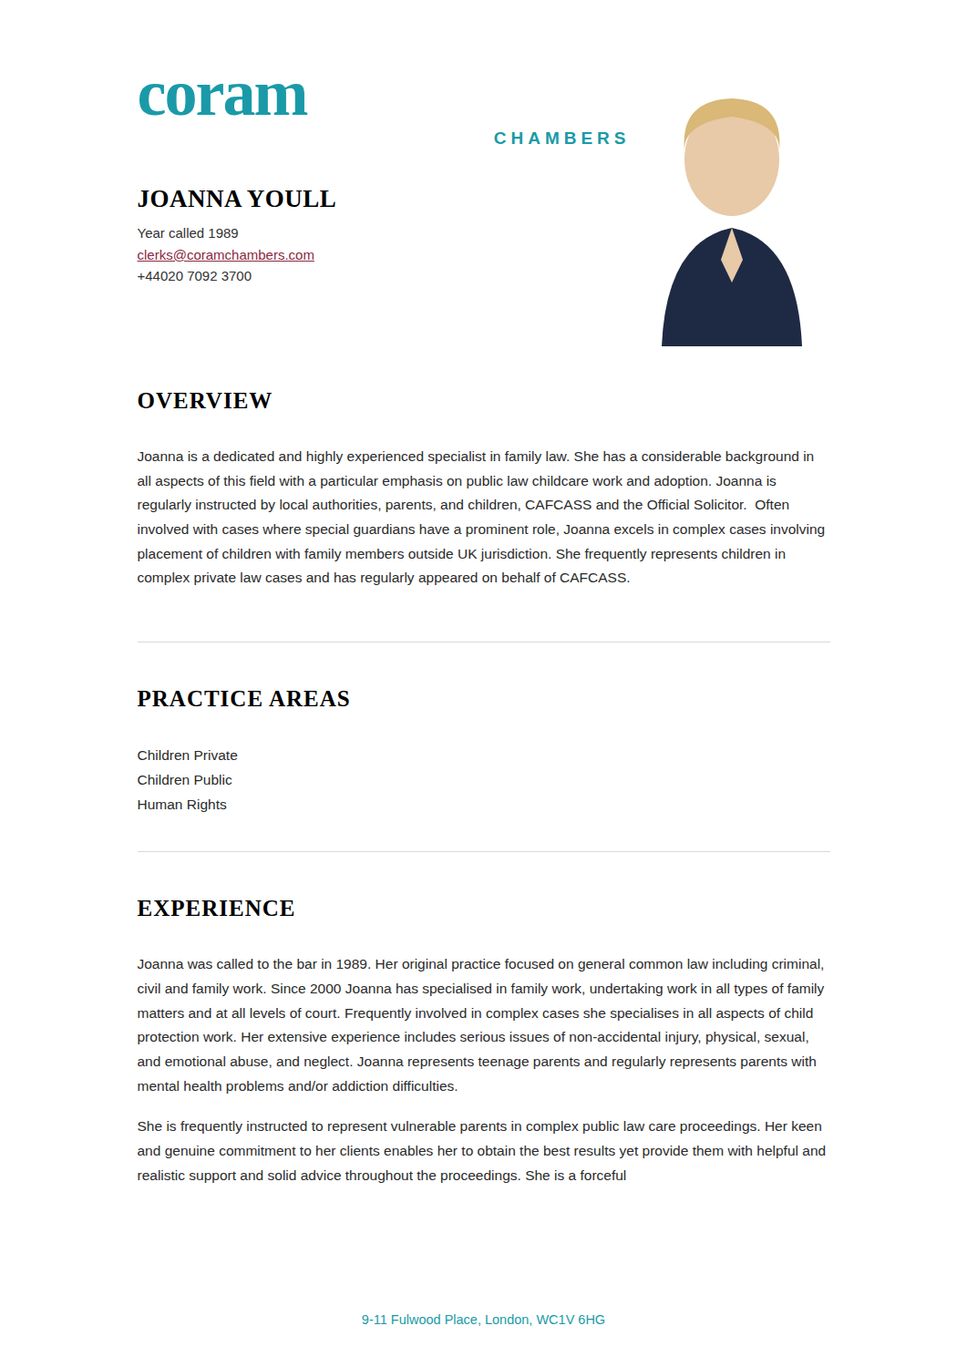coram CHAMBERS
JOANNA YOULL
Year called 1989
clerks@coramchambers.com
+44020 7092 3700
OVERVIEW
Joanna is a dedicated and highly experienced specialist in family law. She has a considerable background in all aspects of this field with a particular emphasis on public law childcare work and adoption. Joanna is regularly instructed by local authorities, parents, and children, CAFCASS and the Official Solicitor. Often involved with cases where special guardians have a prominent role, Joanna excels in complex cases involving placement of children with family members outside UK jurisdiction. She frequently represents children in complex private law cases and has regularly appeared on behalf of CAFCASS.
PRACTICE AREAS
Children Private
Children Public
Human Rights
EXPERIENCE
Joanna was called to the bar in 1989. Her original practice focused on general common law including criminal, civil and family work. Since 2000 Joanna has specialised in family work, undertaking work in all types of family matters and at all levels of court. Frequently involved in complex cases she specialises in all aspects of child protection work. Her extensive experience includes serious issues of non-accidental injury, physical, sexual, and emotional abuse, and neglect. Joanna represents teenage parents and regularly represents parents with mental health problems and/or addiction difficulties.
She is frequently instructed to represent vulnerable parents in complex public law care proceedings. Her keen and genuine commitment to her clients enables her to obtain the best results yet provide them with helpful and realistic support and solid advice throughout the proceedings. She is a forceful
9-11 Fulwood Place, London, WC1V 6HG